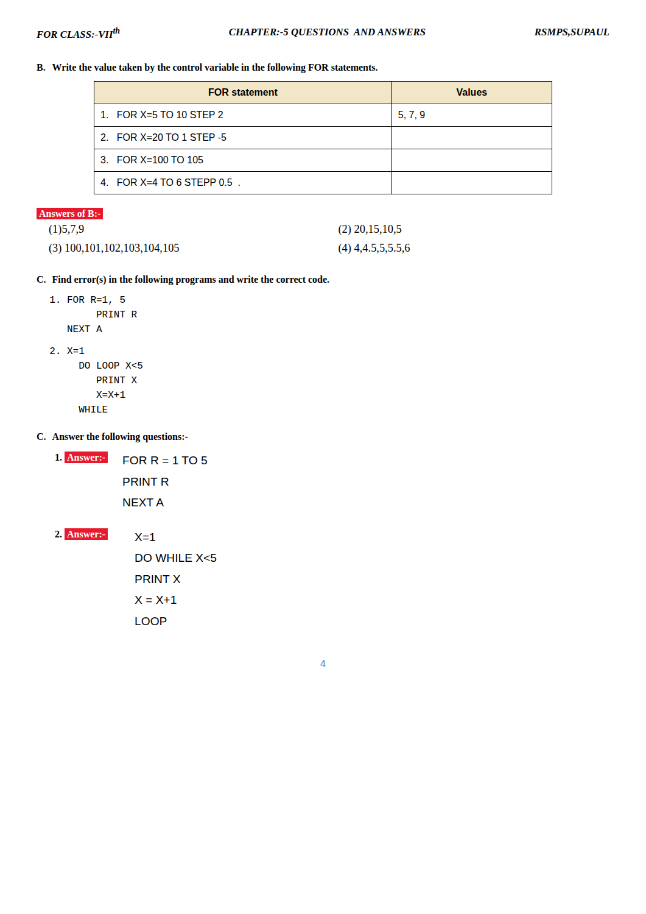FOR CLASS:-VIIth CHAPTER:-5 QUESTIONS AND ANSWERS RSMPS,SUPAUL
B. Write the value taken by the control variable in the following FOR statements.
| FOR statement | Values |
| --- | --- |
| 1. FOR X=5 TO 10 STEP 2 | 5, 7, 9 |
| 2. FOR X=20 TO 1 STEP -5 | |
| 3. FOR X=100 TO 105 | |
| 4. FOR X=4 TO 6 STEPP 0.5 . | |
Answers of B:-
(1)5,7,9
(2) 20,15,10,5
(3) 100,101,102,103,104,105
(4) 4,4.5,5,5.5,6
C. Find error(s) in the following programs and write the correct code.
FOR R=1, 5
     PRINT R
NEXT A
X=1
  DO LOOP X<5
     PRINT X
     X=X+1
  WHILE
C. Answer the following questions:-
1. Answer:- FOR R = 1 TO 5
PRINT R
NEXT A
2. Answer:- X=1
DO WHILE X<5
PRINT X
X = X+1
LOOP
4